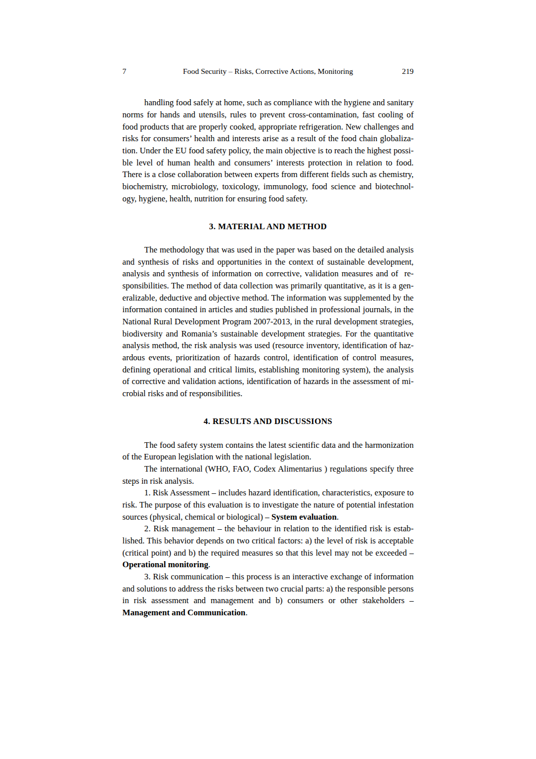7 Food Security – Risks, Corrective Actions, Monitoring 219
handling food safely at home, such as compliance with the hygiene and sanitary norms for hands and utensils, rules to prevent cross-contamination, fast cooling of food products that are properly cooked, appropriate refrigeration. New challenges and risks for consumers’ health and interests arise as a result of the food chain globalization. Under the EU food safety policy, the main objective is to reach the highest possible level of human health and consumers’ interests protection in relation to food. There is a close collaboration between experts from different fields such as chemistry, biochemistry, microbiology, toxicology, immunology, food science and biotechnology, hygiene, health, nutrition for ensuring food safety.
3. MATERIAL AND METHOD
The methodology that was used in the paper was based on the detailed analysis and synthesis of risks and opportunities in the context of sustainable development, analysis and synthesis of information on corrective, validation measures and of responsibilities. The method of data collection was primarily quantitative, as it is a generalizable, deductive and objective method. The information was supplemented by the information contained in articles and studies published in professional journals, in the National Rural Development Program 2007-2013, in the rural development strategies, biodiversity and Romania’s sustainable develop­ment strategies. For the quantitative analysis method, the risk analysis was used (resource inventory, identification of hazardous events, prioritization of hazards control, identification of control measures, defining operational and critical limits, establishing monitoring system), the analysis of corrective and validation actions, identification of hazards in the assessment of microbial risks and of responsibilities.
4. RESULTS AND DISCUSSIONS
The food safety system contains the latest scientific data and the harmoni­zation of the European legislation with the national legislation.
The international (WHO, FAO, Codex Alimentarius ) regulations specify three steps in risk analysis.
1. Risk Assessment – includes hazard identification, characteristics, exposure to risk. The purpose of this evaluation is to investigate the nature of potential infestation sources (physical, chemical or biological) – System evaluation.
2. Risk management – the behaviour in relation to the identified risk is established. This behavior depends on two critical factors: a) the level of risk is acceptable (critical point) and b) the required measures so that this level may not be exceeded – Operational monitoring.
3. Risk communication – this process is an interactive exchange of information and solutions to address the risks between two crucial parts: a) the responsible persons in risk assessment and management and b) consumers or other stake­holders –Management and Communication.